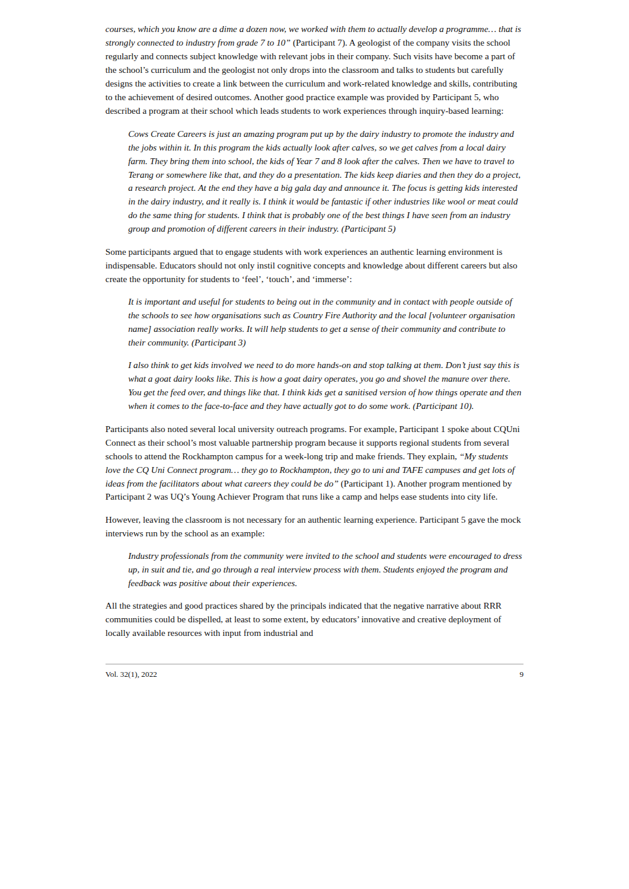courses, which you know are a dime a dozen now, we worked with them to actually develop a programme… that is strongly connected to industry from grade 7 to 10” (Participant 7). A geologist of the company visits the school regularly and connects subject knowledge with relevant jobs in their company. Such visits have become a part of the school’s curriculum and the geologist not only drops into the classroom and talks to students but carefully designs the activities to create a link between the curriculum and work-related knowledge and skills, contributing to the achievement of desired outcomes. Another good practice example was provided by Participant 5, who described a program at their school which leads students to work experiences through inquiry-based learning:
Cows Create Careers is just an amazing program put up by the dairy industry to promote the industry and the jobs within it. In this program the kids actually look after calves, so we get calves from a local dairy farm. They bring them into school, the kids of Year 7 and 8 look after the calves. Then we have to travel to Terang or somewhere like that, and they do a presentation. The kids keep diaries and then they do a project, a research project. At the end they have a big gala day and announce it. The focus is getting kids interested in the dairy industry, and it really is. I think it would be fantastic if other industries like wool or meat could do the same thing for students. I think that is probably one of the best things I have seen from an industry group and promotion of different careers in their industry. (Participant 5)
Some participants argued that to engage students with work experiences an authentic learning environment is indispensable. Educators should not only instil cognitive concepts and knowledge about different careers but also create the opportunity for students to ‘feel’, ‘touch’, and ‘immerse’:
It is important and useful for students to being out in the community and in contact with people outside of the schools to see how organisations such as Country Fire Authority and the local [volunteer organisation name] association really works. It will help students to get a sense of their community and contribute to their community. (Participant 3)
I also think to get kids involved we need to do more hands-on and stop talking at them. Don’t just say this is what a goat dairy looks like. This is how a goat dairy operates, you go and shovel the manure over there. You get the feed over, and things like that. I think kids get a sanitised version of how things operate and then when it comes to the face-to-face and they have actually got to do some work. (Participant 10).
Participants also noted several local university outreach programs. For example, Participant 1 spoke about CQUni Connect as their school’s most valuable partnership program because it supports regional students from several schools to attend the Rockhampton campus for a week-long trip and make friends. They explain, “My students love the CQ Uni Connect program… they go to Rockhampton, they go to uni and TAFE campuses and get lots of ideas from the facilitators about what careers they could be do” (Participant 1). Another program mentioned by Participant 2 was UQ’s Young Achiever Program that runs like a camp and helps ease students into city life.
However, leaving the classroom is not necessary for an authentic learning experience. Participant 5 gave the mock interviews run by the school as an example:
Industry professionals from the community were invited to the school and students were encouraged to dress up, in suit and tie, and go through a real interview process with them. Students enjoyed the program and feedback was positive about their experiences.
All the strategies and good practices shared by the principals indicated that the negative narrative about RRR communities could be dispelled, at least to some extent, by educators’ innovative and creative deployment of locally available resources with input from industrial and
Vol. 32(1), 2022 9